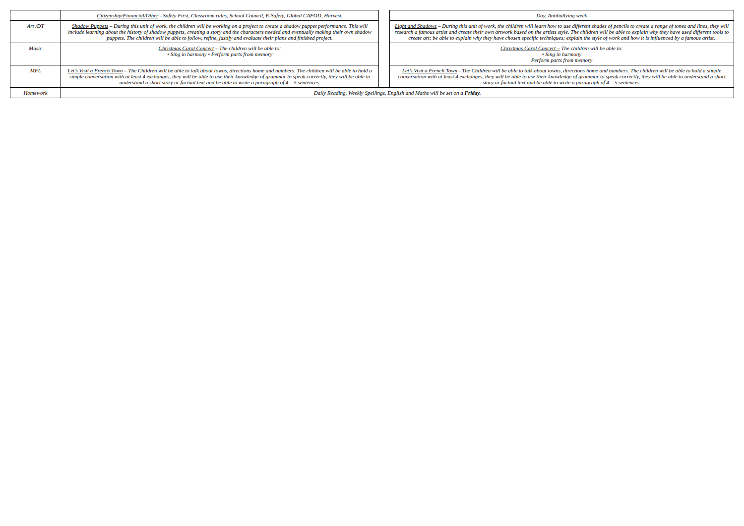| | Citizenship/Financial/Other - Safety First, Classroom rules, School Council, E-Safety, Global CAFOD, Harvest, | | Day, Antibullying week |
| Art /DT | Shadow Puppets – During this unit of work, the children will be working on a project to create a shadow puppet performance. This will include learning about the history of shadow puppets, creating a story and the characters needed and eventually making their own shadow puppets. The children will be able to follow, refine, justify and evaluate their plans and finished project. | | Light and Shadows – During this unit of work, the children will learn how to use different shades of pencils to create a range of tones and lines, they will research a famous artist and create their own artwork based on the artists style. The children will be able to explain why they have used different tools to create art; be able to explain why they have chosen specific techniques; explain the style of work and how it is influenced by a famous artist. |
| Music | Christmas Carol Concert – The children will be able to: Sing in harmony Perform parts from memory | | Christmas Carol Concert – The children will be able to: Sing in harmony Perform parts from memory |
| MFL | Let’s Visit a French Town – The Children will be able to talk about towns, directions home and numbers. The children will be able to hold a simple conversation with at least 4 exchanges, they will be able to use their knowledge of grammar to speak correctly, they will be able to understand a short story or factual text and be able to write a paragraph of 4 – 5 sentences. | | Let’s Visit a French Town - The Children will be able to talk about towns, directions home and numbers. The children will be able to hold a simple conversation with at least 4 exchanges, they will be able to use their knowledge of grammar to speak correctly, they will be able to understand a short story or factual text and be able to write a paragraph of 4 – 5 sentences. |
| Homework | Daily Reading, Weekly Spellings, English and Maths will be set on a Friday. |